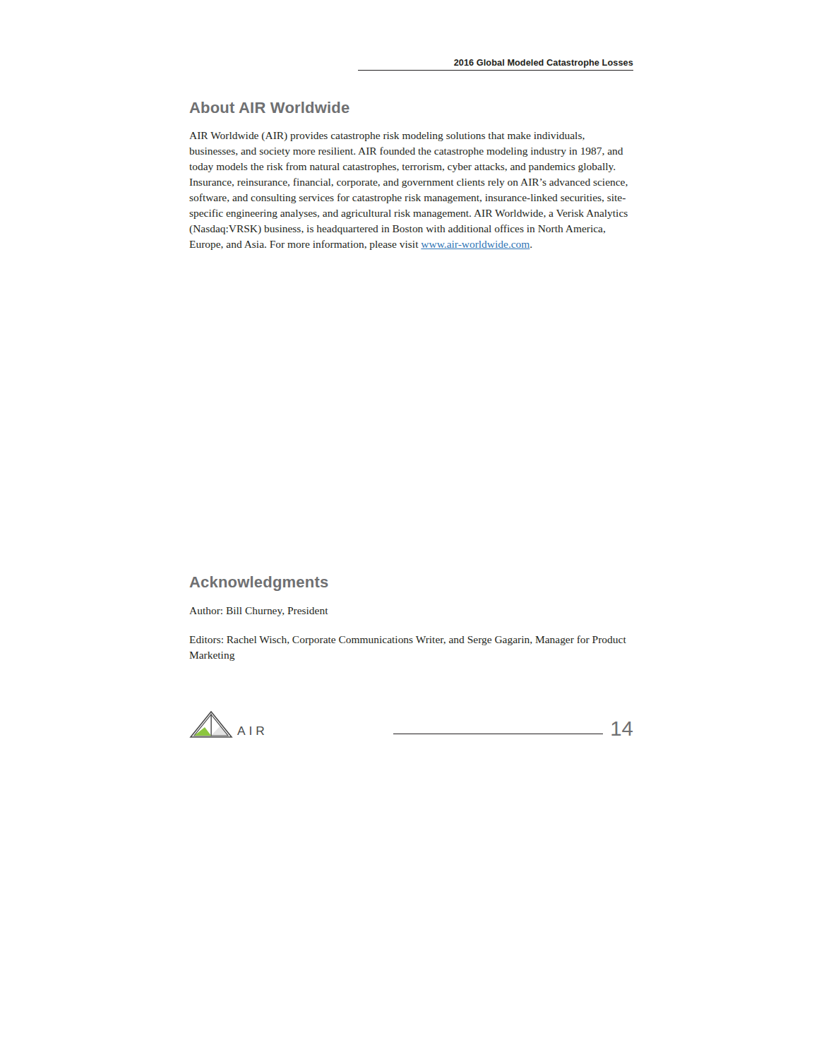2016 Global Modeled Catastrophe Losses
About AIR Worldwide
AIR Worldwide (AIR) provides catastrophe risk modeling solutions that make individuals, businesses, and society more resilient. AIR founded the catastrophe modeling industry in 1987, and today models the risk from natural catastrophes, terrorism, cyber attacks, and pandemics globally. Insurance, reinsurance, financial, corporate, and government clients rely on AIR’s advanced science, software, and consulting services for catastrophe risk management, insurance-linked securities, site-specific engineering analyses, and agricultural risk management. AIR Worldwide, a Verisk Analytics (Nasdaq:VRSK) business, is headquartered in Boston with additional offices in North America, Europe, and Asia. For more information, please visit www.air-worldwide.com.
Acknowledgments
Author: Bill Churney, President
Editors: Rachel Wisch, Corporate Communications Writer, and Serge Gagarin, Manager for Product Marketing
AIR
14